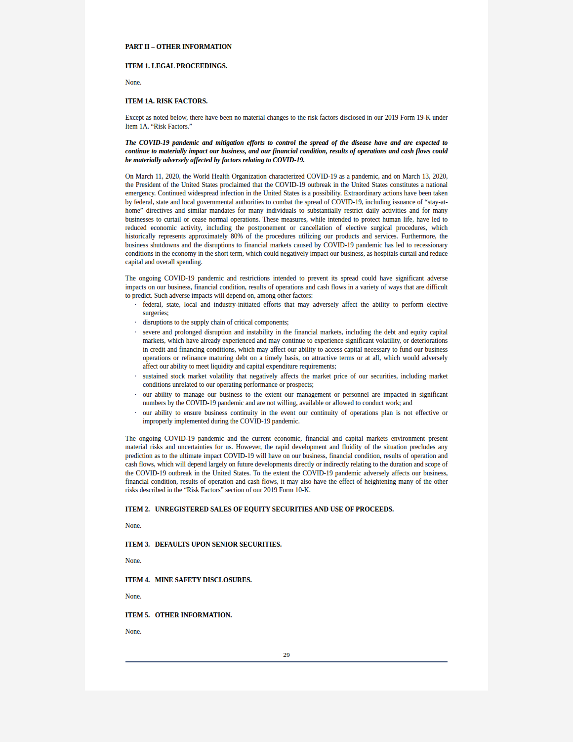PART II – OTHER INFORMATION
ITEM 1. LEGAL PROCEEDINGS.
None.
ITEM 1A. RISK FACTORS.
Except as noted below, there have been no material changes to the risk factors disclosed in our 2019 Form 19-K under Item 1A. “Risk Factors.”
The COVID-19 pandemic and mitigation efforts to control the spread of the disease have and are expected to continue to materially impact our business, and our financial condition, results of operations and cash flows could be materially adversely affected by factors relating to COVID-19.
On March 11, 2020, the World Health Organization characterized COVID-19 as a pandemic, and on March 13, 2020, the President of the United States proclaimed that the COVID-19 outbreak in the United States constitutes a national emergency. Continued widespread infection in the United States is a possibility. Extraordinary actions have been taken by federal, state and local governmental authorities to combat the spread of COVID-19, including issuance of “stay-at-home” directives and similar mandates for many individuals to substantially restrict daily activities and for many businesses to curtail or cease normal operations. These measures, while intended to protect human life, have led to reduced economic activity, including the postponement or cancellation of elective surgical procedures, which historically represents approximately 80% of the procedures utilizing our products and services. Furthermore, the business shutdowns and the disruptions to financial markets caused by COVID-19 pandemic has led to recessionary conditions in the economy in the short term, which could negatively impact our business, as hospitals curtail and reduce capital and overall spending.
The ongoing COVID-19 pandemic and restrictions intended to prevent its spread could have significant adverse impacts on our business, financial condition, results of operations and cash flows in a variety of ways that are difficult to predict. Such adverse impacts will depend on, among other factors:
federal, state, local and industry-initiated efforts that may adversely affect the ability to perform elective surgeries;
disruptions to the supply chain of critical components;
severe and prolonged disruption and instability in the financial markets, including the debt and equity capital markets, which have already experienced and may continue to experience significant volatility, or deteriorations in credit and financing conditions, which may affect our ability to access capital necessary to fund our business operations or refinance maturing debt on a timely basis, on attractive terms or at all, which would adversely affect our ability to meet liquidity and capital expenditure requirements;
sustained stock market volatility that negatively affects the market price of our securities, including market conditions unrelated to our operating performance or prospects;
our ability to manage our business to the extent our management or personnel are impacted in significant numbers by the COVID-19 pandemic and are not willing, available or allowed to conduct work; and
our ability to ensure business continuity in the event our continuity of operations plan is not effective or improperly implemented during the COVID-19 pandemic.
The ongoing COVID-19 pandemic and the current economic, financial and capital markets environment present material risks and uncertainties for us. However, the rapid development and fluidity of the situation precludes any prediction as to the ultimate impact COVID-19 will have on our business, financial condition, results of operation and cash flows, which will depend largely on future developments directly or indirectly relating to the duration and scope of the COVID-19 outbreak in the United States. To the extent the COVID-19 pandemic adversely affects our business, financial condition, results of operation and cash flows, it may also have the effect of heightening many of the other risks described in the “Risk Factors” section of our 2019 Form 10-K.
ITEM 2. UNREGISTERED SALES OF EQUITY SECURITIES AND USE OF PROCEEDS.
None.
ITEM 3. DEFAULTS UPON SENIOR SECURITIES.
None.
ITEM 4. MINE SAFETY DISCLOSURES.
None.
ITEM 5. OTHER INFORMATION.
None.
29